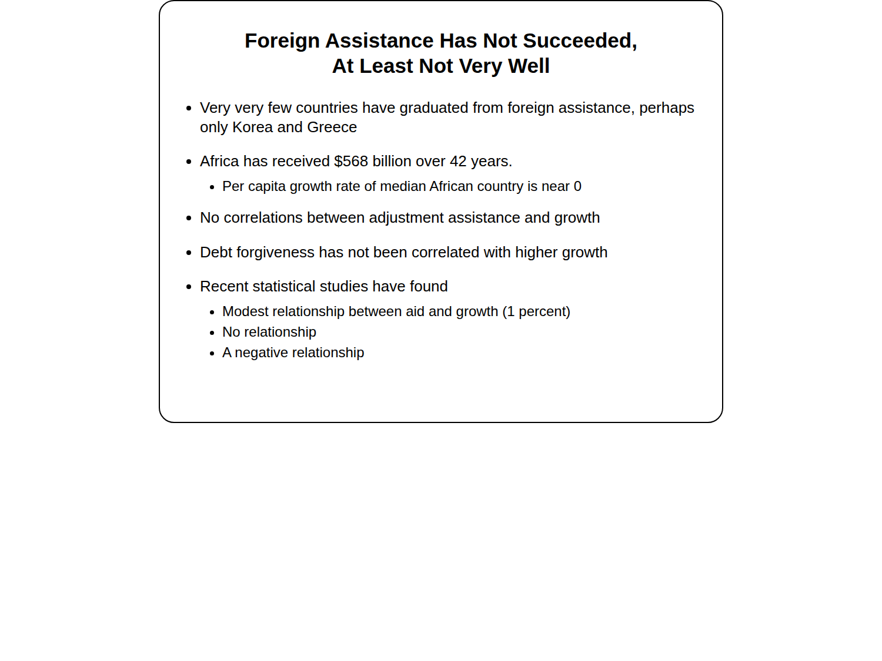Foreign Assistance Has Not Succeeded,
At Least Not Very Well
Very very few countries have graduated from foreign assistance, perhaps only Korea and Greece
Africa has received $568 billion over 42 years.
Per capita growth rate of median African country is near 0
No correlations between adjustment assistance and growth
Debt forgiveness has not been correlated with higher growth
Recent statistical studies have found
Modest relationship between aid and growth (1 percent)
No relationship
A negative relationship